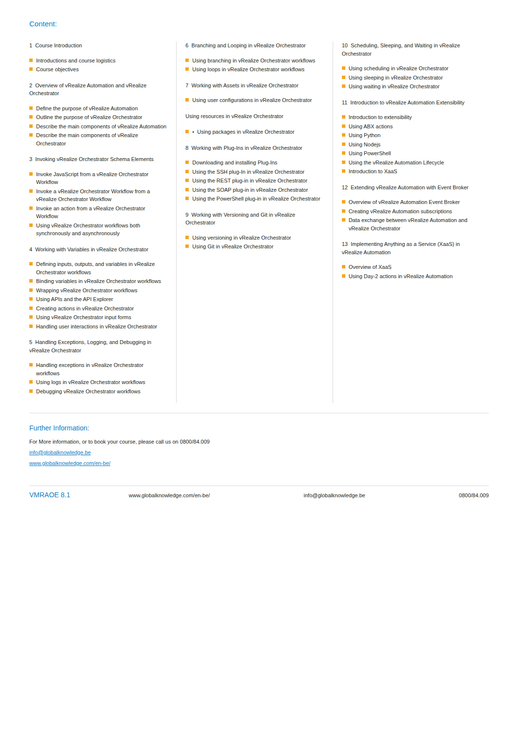Content:
1 Course Introduction
Introductions and course logistics
Course objectives
2 Overview of vRealize Automation and vRealize Orchestrator
Define the purpose of vRealize Automation
Outline the purpose of vRealize Orchestrator
Describe the main components of vRealize Automation
Describe the main components of vRealize Orchestrator
3 Invoking vRealize Orchestrator Schema Elements
Invoke JavaScript from a vRealize Orchestrator Workflow
Invoke a vRealize Orchestrator Workflow from a vRealize Orchestrator Workflow
Invoke an action from a vRealize Orchestrator Workflow
Using vRealize Orchestrator workflows both synchronously and asynchronously
4 Working with Variables in vRealize Orchestrator
Defining inputs, outputs, and variables in vRealize Orchestrator workflows
Binding variables in vRealize Orchestrator workflows
Wrapping vRealize Orchestrator workflows
Using APIs and the API Explorer
Creating actions in vRealize Orchestrator
Using vRealize Orchestrator input forms
Handling user interactions in vRealize Orchestrator
5 Handling Exceptions, Logging, and Debugging in vRealize Orchestrator
Handling exceptions in vRealize Orchestrator workflows
Using logs in vRealize Orchestrator workflows
Debugging vRealize Orchestrator workflows
6 Branching and Looping in vRealize Orchestrator
Using branching in vRealize Orchestrator workflows
Using loops in vRealize Orchestrator workflows
7 Working with Assets in vRealize Orchestrator
Using user configurations in vRealize Orchestrator
Using resources in vRealize Orchestrator
• Using packages in vRealize Orchestrator
8 Working with Plug-Ins in vRealize Orchestrator
Downloading and installing Plug-Ins
Using the SSH plug-In in vRealize Orchestrator
Using the REST plug-in in vRealize Orchestrator
Using the SOAP plug-in in vRealize Orchestrator
Using the PowerShell plug-in in vRealize Orchestrator
9 Working with Versioning and Git in vRealize Orchestrator
Using versioning in vRealize Orchestrator
Using Git in vRealize Orchestrator
10 Scheduling, Sleeping, and Waiting in vRealize Orchestrator
Using scheduling in vRealize Orchestrator
Using sleeping in vRealize Orchestrator
Using waiting in vRealize Orchestrator
11 Introduction to vRealize Automation Extensibility
Introduction to extensibility
Using ABX actions
Using Python
Using Nodejs
Using PowerShell
Using the vRealize Automation Lifecycle
Introduction to XaaS
12 Extending vRealize Automation with Event Broker
Overview of vRealize Automation Event Broker
Creating vRealize Automation subscriptions
Data exchange between vRealize Automation and vRealize Orchestrator
13 Implementing Anything as a Service (XaaS) in vRealize Automation
Overview of XaaS
Using Day-2 actions in vRealize Automation
Further Information:
For More information, or to book your course, please call us on 0800/84.009
info@globalknowledge.be
www.globalknowledge.com/en-be/
VMRAOE 8.1
www.globalknowledge.com/en-be/ info@globalknowledge.be 0800/84.009